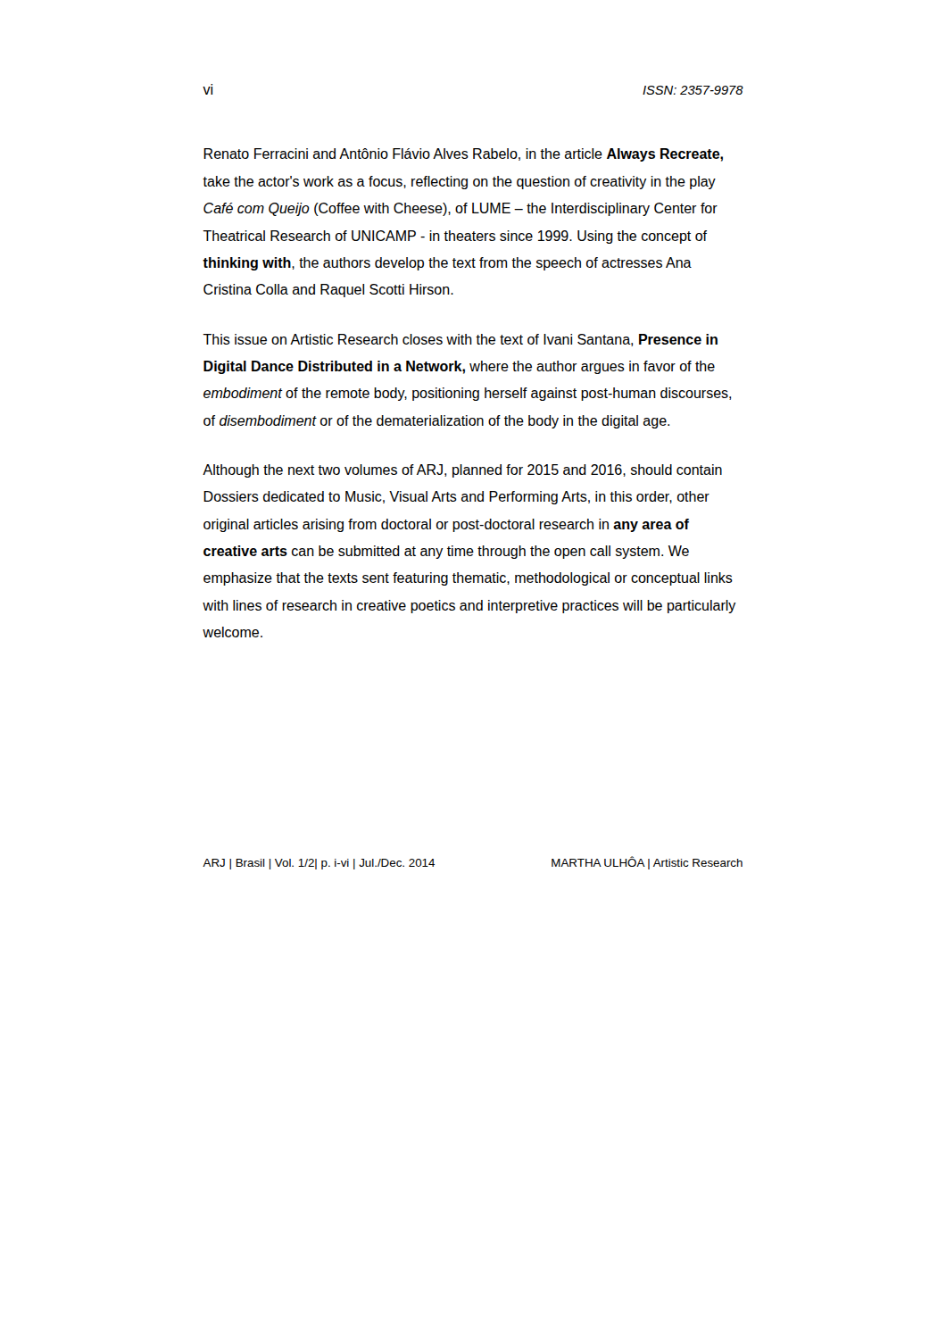vi
ISSN: 2357-9978
Renato Ferracini and Antônio Flávio Alves Rabelo, in the article Always Recreate, take the actor's work as a focus, reflecting on the question of creativity in the play Café com Queijo (Coffee with Cheese), of LUME – the Interdisciplinary Center for Theatrical Research of UNICAMP - in theaters since 1999. Using the concept of thinking with, the authors develop the text from the speech of actresses Ana Cristina Colla and Raquel Scotti Hirson.
This issue on Artistic Research closes with the text of Ivani Santana, Presence in Digital Dance Distributed in a Network, where the author argues in favor of the embodiment of the remote body, positioning herself against post-human discourses, of disembodiment or of the dematerialization of the body in the digital age.
Although the next two volumes of ARJ, planned for 2015 and 2016, should contain Dossiers dedicated to Music, Visual Arts and Performing Arts, in this order, other original articles arising from doctoral or post-doctoral research in any area of creative arts can be submitted at any time through the open call system. We emphasize that the texts sent featuring thematic, methodological or conceptual links with lines of research in creative poetics and interpretive practices will be particularly welcome.
ARJ | Brasil | Vol. 1/2| p. i-vi | Jul./Dec. 2014
MARTHA ULHÔA | Artistic Research